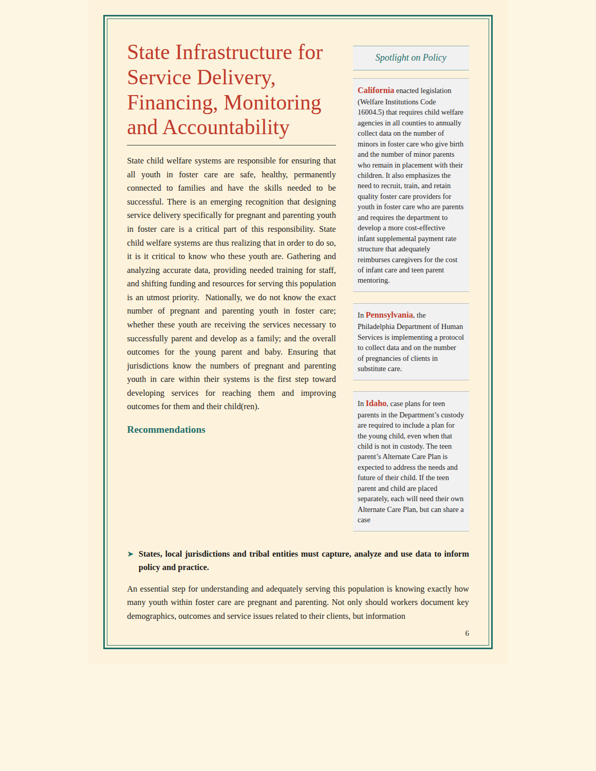State Infrastructure for Service Delivery, Financing, Monitoring and Accountability
State child welfare systems are responsible for ensuring that all youth in foster care are safe, healthy, permanently connected to families and have the skills needed to be successful. There is an emerging recognition that designing service delivery specifically for pregnant and parenting youth in foster care is a critical part of this responsibility. State child welfare systems are thus realizing that in order to do so, it is it critical to know who these youth are. Gathering and analyzing accurate data, providing needed training for staff, and shifting funding and resources for serving this population is an utmost priority. Nationally, we do not know the exact number of pregnant and parenting youth in foster care; whether these youth are receiving the services necessary to successfully parent and develop as a family; and the overall outcomes for the young parent and baby. Ensuring that jurisdictions know the numbers of pregnant and parenting youth in care within their systems is the first step toward developing services for reaching them and improving outcomes for them and their child(ren).
Recommendations
Spotlight on Policy
California enacted legislation (Welfare Institutions Code 16004.5) that requires child welfare agencies in all counties to annually collect data on the number of minors in foster care who give birth and the number of minor parents who remain in placement with their children. It also emphasizes the need to recruit, train, and retain quality foster care providers for youth in foster care who are parents and requires the department to develop a more cost-effective infant supplemental payment rate structure that adequately reimburses caregivers for the cost of infant care and teen parent mentoring.
In Pennsylvania, the Philadelphia Department of Human Services is implementing a protocol to collect data and on the number of pregnancies of clients in substitute care.
In Idaho, case plans for teen parents in the Department’s custody are required to include a plan for the young child, even when that child is not in custody. The teen parent’s Alternate Care Plan is expected to address the needs and future of their child. If the teen parent and child are placed separately, each will need their own Alternate Care Plan, but can share a case
➤
States, local jurisdictions and tribal entities must capture, analyze and use data to inform policy and practice.
An essential step for understanding and adequately serving this population is knowing exactly how many youth within foster care are pregnant and parenting. Not only should workers document key demographics, outcomes and service issues related to their clients, but information
6